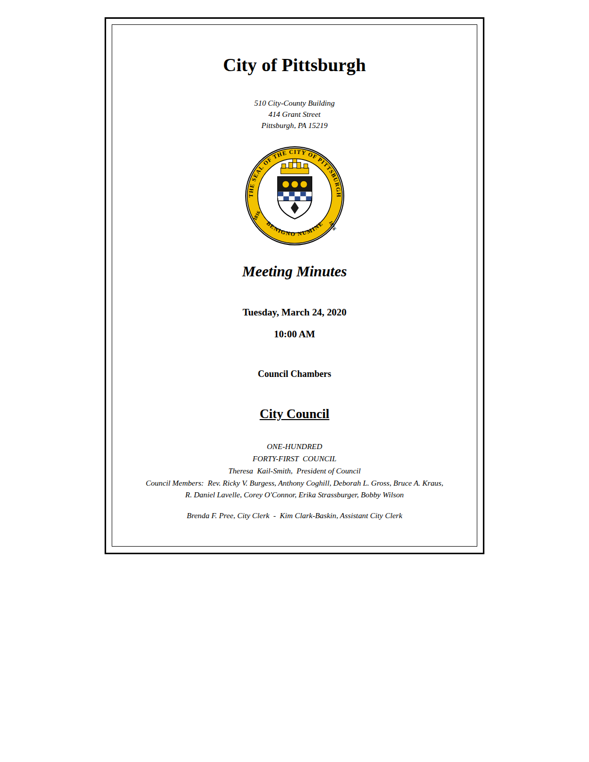City of Pittsburgh
510 City-County Building
414 Grant Street
Pittsburgh, PA 15219
THE SEAL OF THE CITY OF PITTSBURGH BENIGNO NUMINE 1816 1816
Meeting Minutes
Tuesday, March 24, 2020
10:00 AM
Council Chambers
City Council
ONE-HUNDRED
FORTY-FIRST COUNCIL
Theresa Kail-Smith, President of Council
Council Members: Rev. Ricky V. Burgess, Anthony Coghill, Deborah L. Gross, Bruce A. Kraus,
R. Daniel Lavelle, Corey O'Connor, Erika Strassburger, Bobby Wilson
Brenda F. Pree, City Clerk - Kim Clark-Baskin, Assistant City Clerk